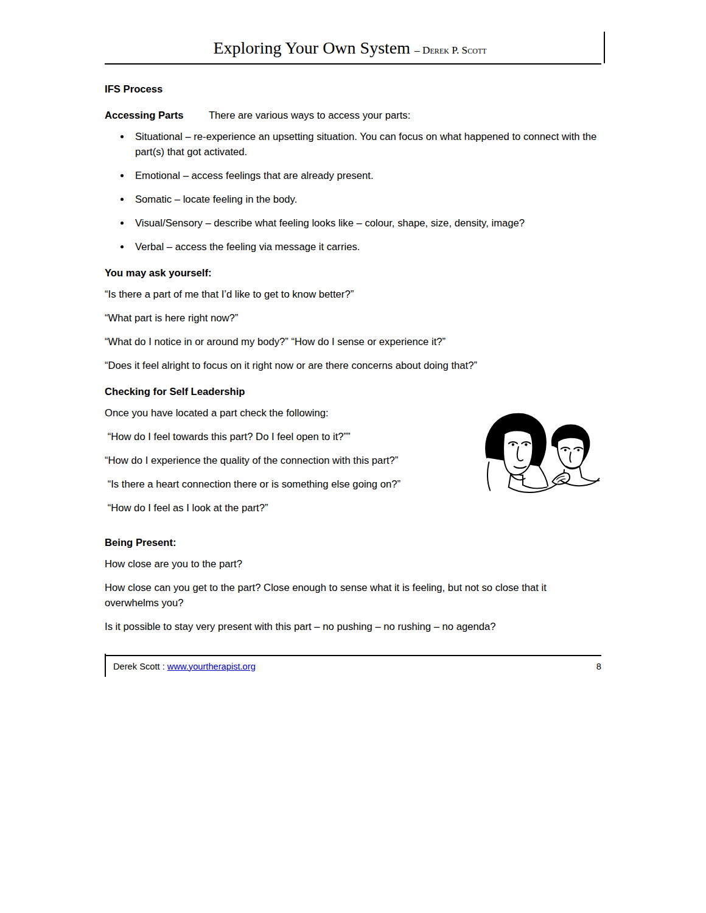Exploring Your Own System – Derek P. Scott
IFS Process
Accessing Parts There are various ways to access your parts:
Situational – re-experience an upsetting situation. You can focus on what happened to connect with the part(s) that got activated.
Emotional – access feelings that are already present.
Somatic – locate feeling in the body.
Visual/Sensory – describe what feeling looks like – colour, shape, size, density, image?
Verbal – access the feeling via message it carries.
You may ask yourself:
“Is there a part of me that I’d like to get to know better?”
“What part is here right now?”
“What do I notice in or around my body?” “How do I sense or experience it?”
“Does it feel alright to focus on it right now or are there concerns about doing that?”
Checking for Self Leadership
Drawing of an adult holding a child
Once you have located a part check the following:
“How do I feel towards this part? Do I feel open to it?””
“How do I experience the quality of the connection with this part?”
“Is there a heart connection there or is something else going on?”
“How do I feel as I look at the part?”
Being Present:
How close are you to the part?
How close can you get to the part? Close enough to sense what it is feeling, but not so close that it overwhelms you?
Is it possible to stay very present with this part – no pushing – no rushing – no agenda?
Derek Scott : www.yourtherapist.org 8